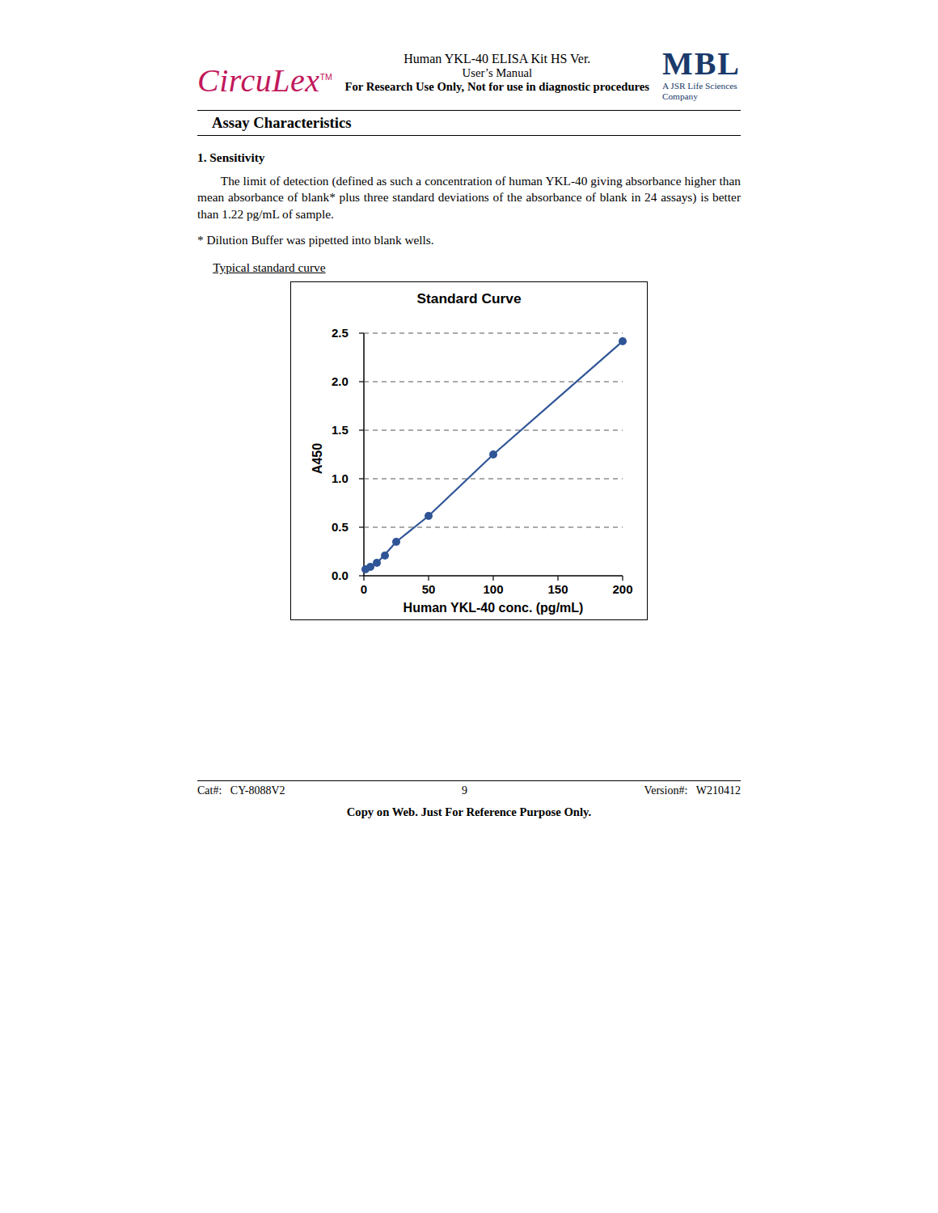CircuLexTM
Human YKL-40 ELISA Kit HS Ver.
User’s Manual
For Research Use Only, Not for use in diagnostic procedures
MBL
A JSR Life Sciences
Company
Assay Characteristics
1. Sensitivity
The limit of detection (defined as such a concentration of human YKL-40 giving absorbance higher than mean absorbance of blank* plus three standard deviations of the absorbance of blank in 24 assays) is better than 1.22 pg/mL of sample.
* Dilution Buffer was pipetted into blank wells.
Typical standard curve
Standard Curve
0.0 0.5 1.0 1.5 2.0 2.5 0 50 100 150 200 A450 Human YKL-40 conc. (pg/mL)
Cat#: CY-8088V2
9
Version#: W210412
Copy on Web. Just For Reference Purpose Only.